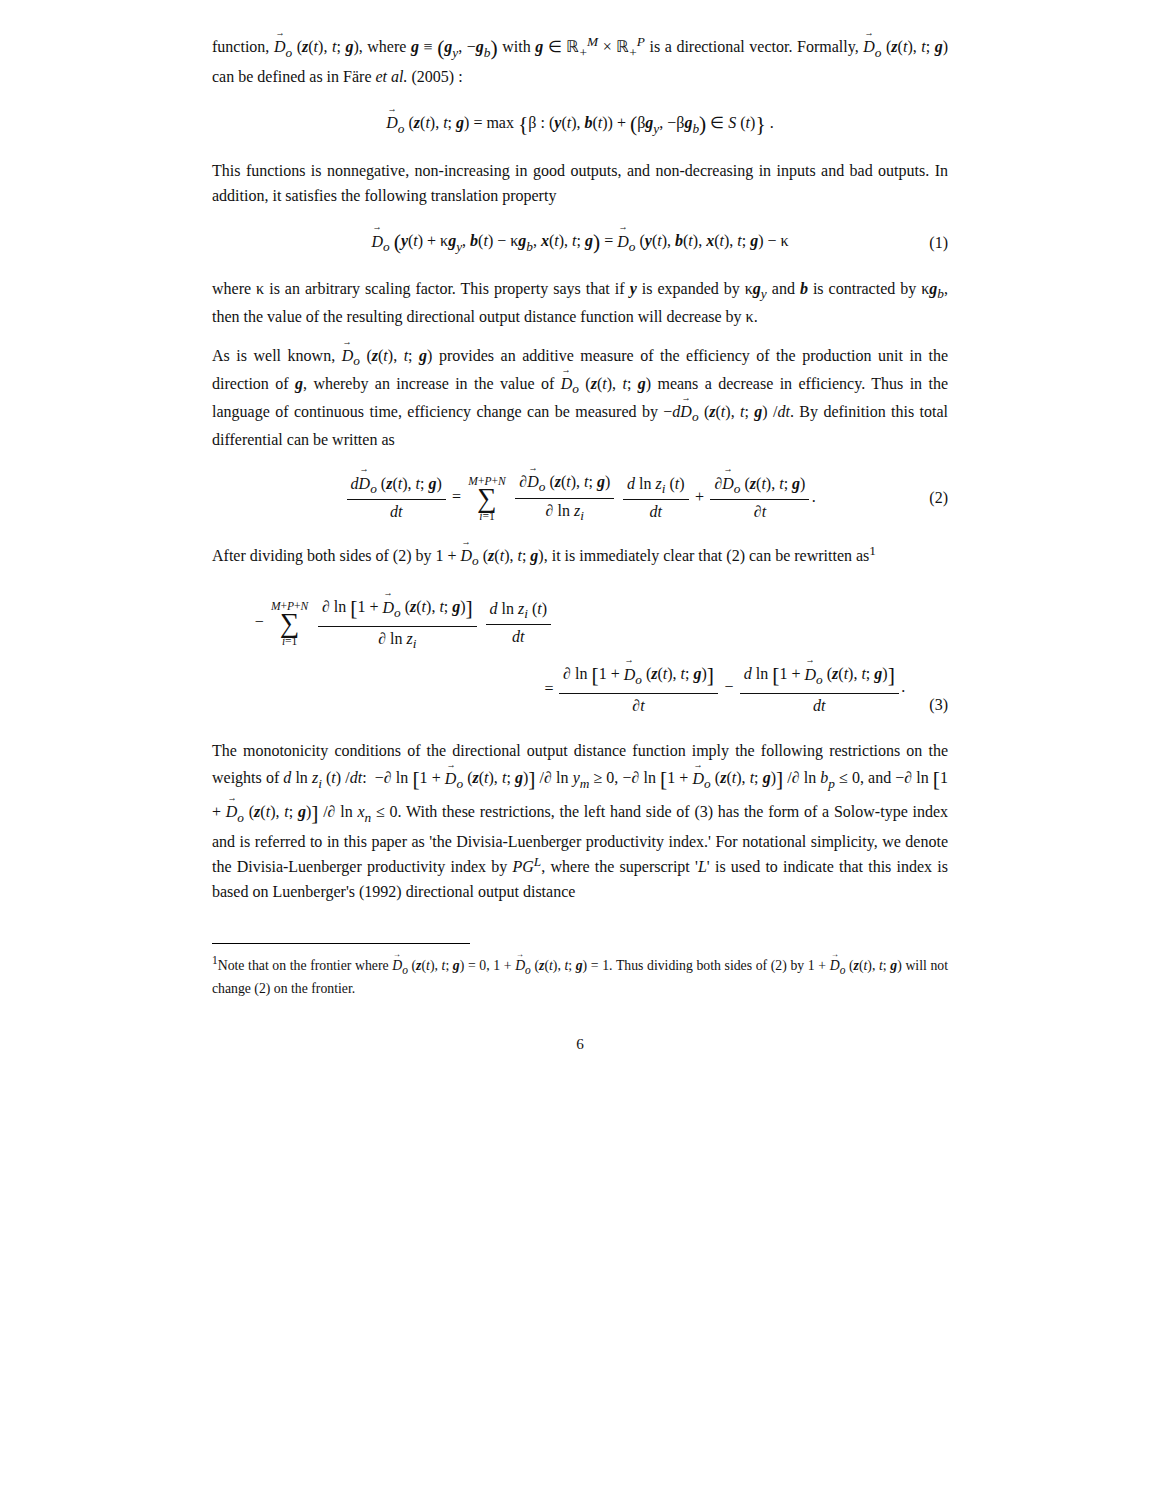function, Do (z(t), t; g), where g ≡ (gy, −gb) with g ∈ ℝ+M × ℝ+P is a directional vector. Formally, Do (z(t), t; g) can be defined as in Färe et al. (2005) :
Do (z(t), t; g) = max {β : (y(t), b(t)) + (βgy, −βgb) ∈ S (t)} .
This functions is nonnegative, non-increasing in good outputs, and non-decreasing in inputs and bad outputs. In addition, it satisfies the following translation property
Do (y(t) + κgy, b(t) − κgb, x(t), t; g) = Do (y(t), b(t), x(t), t; g) − κ (1)
where κ is an arbitrary scaling factor. This property says that if y is expanded by κgy and b is contracted by κgb, then the value of the resulting directional output distance function will decrease by κ.
As is well known, Do (z(t), t; g) provides an additive measure of the efficiency of the production unit in the direction of g, whereby an increase in the value of Do (z(t), t; g) means a decrease in efficiency. Thus in the language of continuous time, efficiency change can be measured by −dDo (z(t), t; g) /dt. By definition this total differential can be written as
dDo (z(t), t; g) dt = M+P+N∑i=1 ∂Do (z(t), t; g)∂ ln zi d ln zi (t) dt + ∂Do (z(t), t; g)∂t. (2)
After dividing both sides of (2) by 1 + Do (z(t), t; g), it is immediately clear that (2) can be rewritten as1
− M+P+N∑i=1 ∂ ln [1 + Do (z(t), t; g)]∂ ln zi d ln zi (t) dt
= ∂ ln [1 + Do (z(t), t; g)]∂t − d ln [1 + Do (z(t), t; g)] dt.
(3)
The monotonicity conditions of the directional output distance function imply the following restrictions on the weights of d ln zi (t) /dt: −∂ ln [1 + Do (z(t), t; g)] /∂ ln ym ≥ 0, −∂ ln [1 + Do (z(t), t; g)] /∂ ln bp ≤ 0, and −∂ ln [1 + Do (z(t), t; g)] /∂ ln xn ≤ 0. With these restrictions, the left hand side of (3) has the form of a Solow-type index and is referred to in this paper as 'the Divisia-Luenberger productivity index.' For notational simplicity, we denote the Divisia-Luenberger productivity index by PGL, where the superscript 'L' is used to indicate that this index is based on Luenberger's (1992) directional output distance
1Note that on the frontier where Do (z(t), t; g) = 0, 1 + Do (z(t), t; g) = 1. Thus dividing both sides of (2) by 1 + Do (z(t), t; g) will not change (2) on the frontier.
6